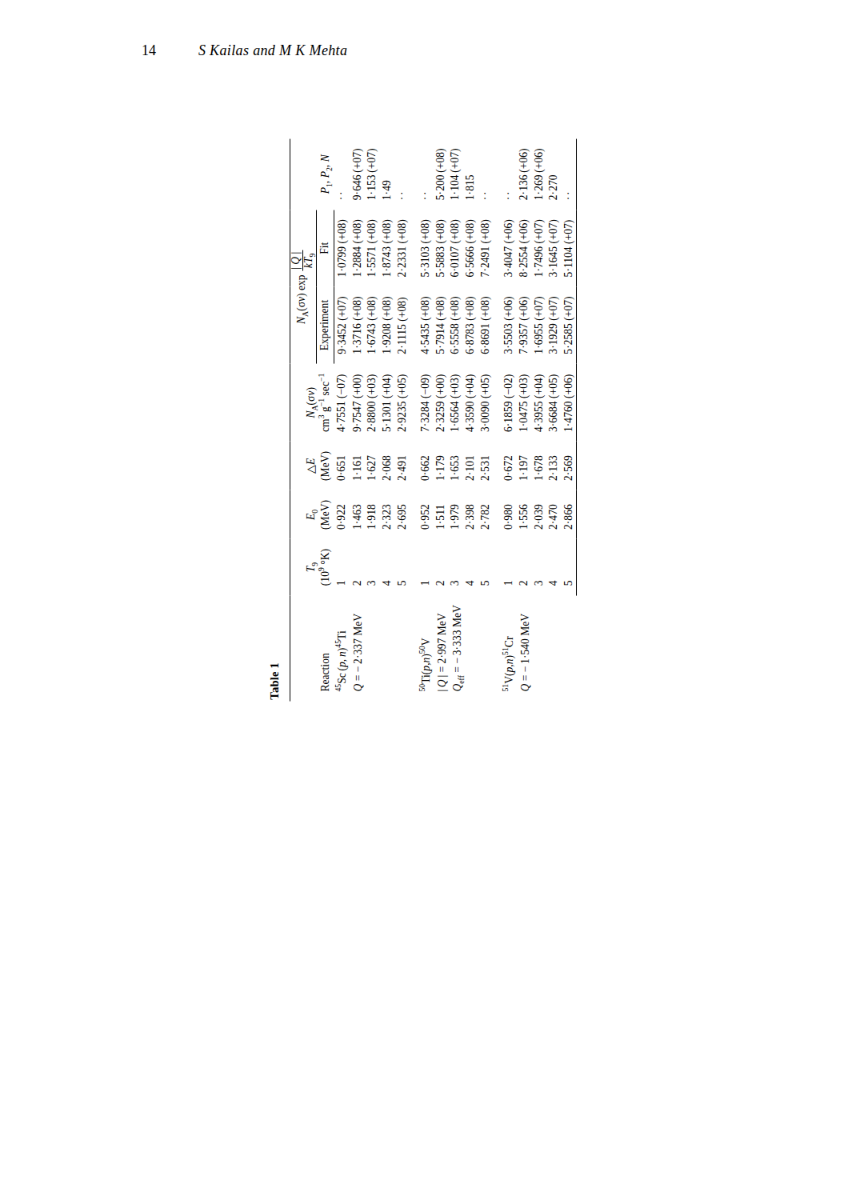14 S Kailas and M K Mehta
Table 1
| Reaction | T 9 (10 9 °K) | E 0 (MeV) | △ E (MeV) | N A (σ v ) cm 3 g −1 sec −1 | N A (σ v ) exp / Q / kT 9 | P 1 , P 2 , N |
| --- | --- | --- | --- | --- | --- | --- |
| Experiment | Fit |
| 45 Sc ( p , n ) 45 Ti Q = − 2·337 MeV | 1 | 0·922 | 0·651 | 4·7551 (−07) | 9·3452 (+07) | 1·0799 (+08) | ·· |
| 2 | 1·463 | 1·161 | 9·7547 (+00) | 1·3716 (+08) | 1·2884 (+08) | 9·646 (+07) |
| 3 | 1·918 | 1·627 | 2·8800 (+03) | 1·6743 (+08) | 1·5571 (+08) | 1·153 (+07) |
| 4 | 2·323 | 2·068 | 5·1301 (+04) | 1·9208 (+08) | 1·8743 (+08) | 1·49 |
| 5 | 2·695 | 2·491 | 2·9235 (+05) | 2·1115 (+08) | 2·2331 (+08) | ·· |
| 50 Ti( p , n ) 50 V / Q / = 2·997 MeV Q eff = − 3·333 MeV | 1 | 0·952 | 0·662 | 7·3284 (−09) | 4·5435 (+08) | 5·3103 (+08) | ·· |
| 2 | 1·511 | 1·179 | 2·3259 (+00) | 5·7914 (+08) | 5·5883 (+08) | 5·200 (+08) |
| 3 | 1·979 | 1·653 | 1·6564 (+03) | 6·5558 (+08) | 6·0107 (+08) | 1·104 (+07) |
| 4 | 2·398 | 2·101 | 4·3590 (+04) | 6·8783 (+08) | 6·5666 (+08) | 1·815 |
| 5 | 2·782 | 2·531 | 3·0090 (+05) | 6·8691 (+08) | 7·2491 (+08) | ·· |
| 51 V( p , n ) 51 Cr Q = − 1·540 MeV | 1 | 0·980 | 0·672 | 6·1859 (−02) | 3·5503 (+06) | 3·4047 (+06) | ·· |
| 2 | 1·556 | 1·197 | 1·0475 (+03) | 7·9357 (+06) | 8·2554 (+06) | 2·136 (+06) |
| 3 | 2·039 | 1·678 | 4·3955 (+04) | 1·6955 (+07) | 1·7496 (+07) | 1·269 (+06) |
| 4 | 2·470 | 2·133 | 3·6684 (+05) | 3·1929 (+07) | 3·1645 (+07) | 2·270 |
| 5 | 2·866 | 2·569 | 1·4760 (+06) | 5·2585 (+07) | 5·1104 (+07) | ·· |